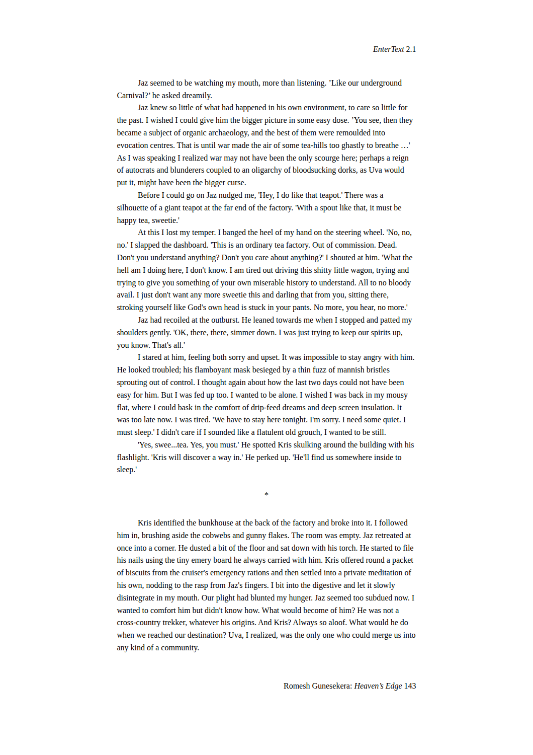EnterText 2.1
Jaz seemed to be watching my mouth, more than listening. ʼLike our underground Carnival?’ he asked dreamily.
Jaz knew so little of what had happened in his own environment, to care so little for the past. I wished I could give him the bigger picture in some easy dose. ʼYou see, then they became a subject of organic archaeology, and the best of them were remoulded into evocation centres. That is until war made the air of some tea-hills too ghastly to breathe …' As I was speaking I realized war may not have been the only scourge here; perhaps a reign of autocrats and blunderers coupled to an oligarchy of bloodsucking dorks, as Uva would put it, might have been the bigger curse.
Before I could go on Jaz nudged me, 'Hey, I do like that teapot.' There was a silhouette of a giant teapot at the far end of the factory. 'With a spout like that, it must be happy tea, sweetie.'
At this I lost my temper. I banged the heel of my hand on the steering wheel. 'No, no, no.' I slapped the dashboard. 'This is an ordinary tea factory. Out of commission. Dead. Don't you understand anything? Don't you care about anything?' I shouted at him. 'What the hell am I doing here, I don't know. I am tired out driving this shitty little wagon, trying and trying to give you something of your own miserable history to understand. All to no bloody avail. I just don't want any more sweetie this and darling that from you, sitting there, stroking yourself like God's own head is stuck in your pants. No more, you hear, no more.'
Jaz had recoiled at the outburst. He leaned towards me when I stopped and patted my shoulders gently. 'OK, there, there, simmer down. I was just trying to keep our spirits up, you know. That's all.'
I stared at him, feeling both sorry and upset. It was impossible to stay angry with him. He looked troubled; his flamboyant mask besieged by a thin fuzz of mannish bristles sprouting out of control. I thought again about how the last two days could not have been easy for him. But I was fed up too. I wanted to be alone. I wished I was back in my mousy flat, where I could bask in the comfort of drip-feed dreams and deep screen insulation. It was too late now. I was tired. 'We have to stay here tonight. I'm sorry. I need some quiet. I must sleep.' I didn't care if I sounded like a flatulent old grouch, I wanted to be still.
'Yes, swee...tea. Yes, you must.' He spotted Kris skulking around the building with his flashlight. 'Kris will discover a way in.' He perked up. 'He'll find us somewhere inside to sleep.'
*
Kris identified the bunkhouse at the back of the factory and broke into it. I followed him in, brushing aside the cobwebs and gunny flakes. The room was empty. Jaz retreated at once into a corner. He dusted a bit of the floor and sat down with his torch. He started to file his nails using the tiny emery board he always carried with him. Kris offered round a packet of biscuits from the cruiser's emergency rations and then settled into a private meditation of his own, nodding to the rasp from Jaz's fingers. I bit into the digestive and let it slowly disintegrate in my mouth. Our plight had blunted my hunger. Jaz seemed too subdued now. I wanted to comfort him but didn't know how. What would become of him? He was not a cross-country trekker, whatever his origins. And Kris? Always so aloof. What would he do when we reached our destination? Uva, I realized, was the only one who could merge us into any kind of a community.
Romesh Gunesekera: Heaven’s Edge 143